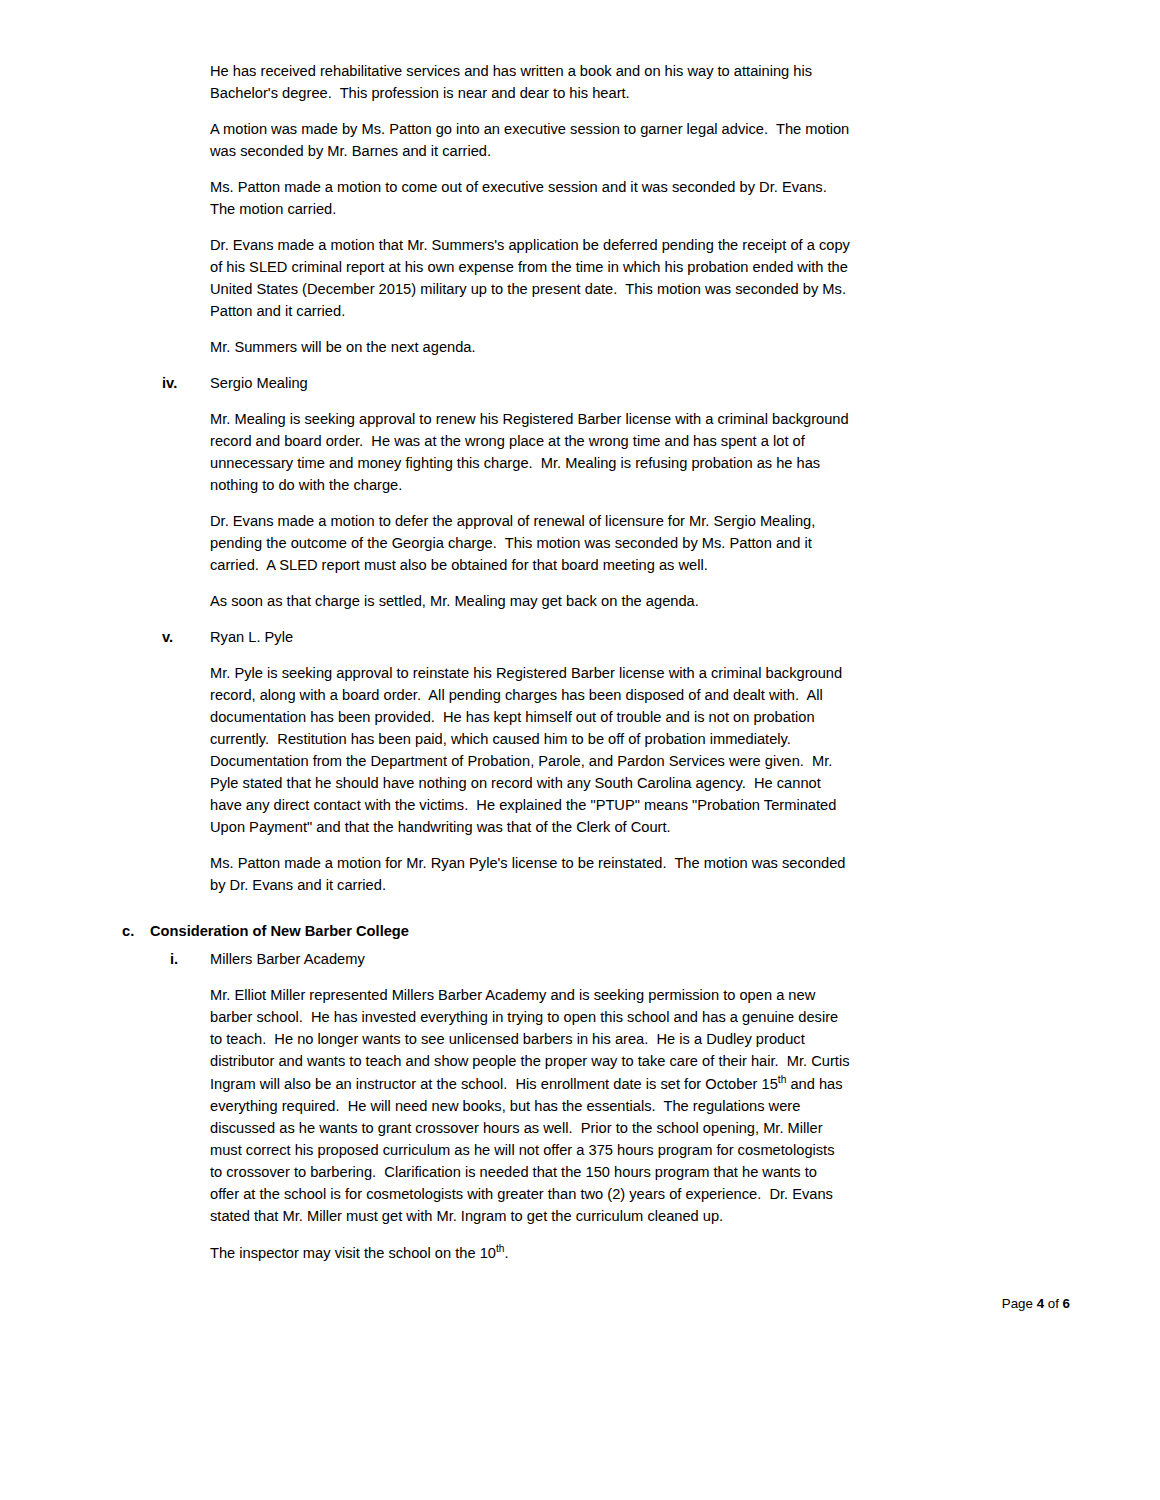He has received rehabilitative services and has written a book and on his way to attaining his Bachelor's degree. This profession is near and dear to his heart.
A motion was made by Ms. Patton go into an executive session to garner legal advice. The motion was seconded by Mr. Barnes and it carried.
Ms. Patton made a motion to come out of executive session and it was seconded by Dr. Evans. The motion carried.
Dr. Evans made a motion that Mr. Summers's application be deferred pending the receipt of a copy of his SLED criminal report at his own expense from the time in which his probation ended with the United States (December 2015) military up to the present date. This motion was seconded by Ms. Patton and it carried.
Mr. Summers will be on the next agenda.
iv. Sergio Mealing
Mr. Mealing is seeking approval to renew his Registered Barber license with a criminal background record and board order. He was at the wrong place at the wrong time and has spent a lot of unnecessary time and money fighting this charge. Mr. Mealing is refusing probation as he has nothing to do with the charge.
Dr. Evans made a motion to defer the approval of renewal of licensure for Mr. Sergio Mealing, pending the outcome of the Georgia charge. This motion was seconded by Ms. Patton and it carried. A SLED report must also be obtained for that board meeting as well.
As soon as that charge is settled, Mr. Mealing may get back on the agenda.
v. Ryan L. Pyle
Mr. Pyle is seeking approval to reinstate his Registered Barber license with a criminal background record, along with a board order. All pending charges has been disposed of and dealt with. All documentation has been provided. He has kept himself out of trouble and is not on probation currently. Restitution has been paid, which caused him to be off of probation immediately. Documentation from the Department of Probation, Parole, and Pardon Services were given. Mr. Pyle stated that he should have nothing on record with any South Carolina agency. He cannot have any direct contact with the victims. He explained the "PTUP" means "Probation Terminated Upon Payment" and that the handwriting was that of the Clerk of Court.
Ms. Patton made a motion for Mr. Ryan Pyle's license to be reinstated. The motion was seconded by Dr. Evans and it carried.
c. Consideration of New Barber College
i. Millers Barber Academy
Mr. Elliot Miller represented Millers Barber Academy and is seeking permission to open a new barber school. He has invested everything in trying to open this school and has a genuine desire to teach. He no longer wants to see unlicensed barbers in his area. He is a Dudley product distributor and wants to teach and show people the proper way to take care of their hair. Mr. Curtis Ingram will also be an instructor at the school. His enrollment date is set for October 15th and has everything required. He will need new books, but has the essentials. The regulations were discussed as he wants to grant crossover hours as well. Prior to the school opening, Mr. Miller must correct his proposed curriculum as he will not offer a 375 hours program for cosmetologists to crossover to barbering. Clarification is needed that the 150 hours program that he wants to offer at the school is for cosmetologists with greater than two (2) years of experience. Dr. Evans stated that Mr. Miller must get with Mr. Ingram to get the curriculum cleaned up.
The inspector may visit the school on the 10th.
Page 4 of 6